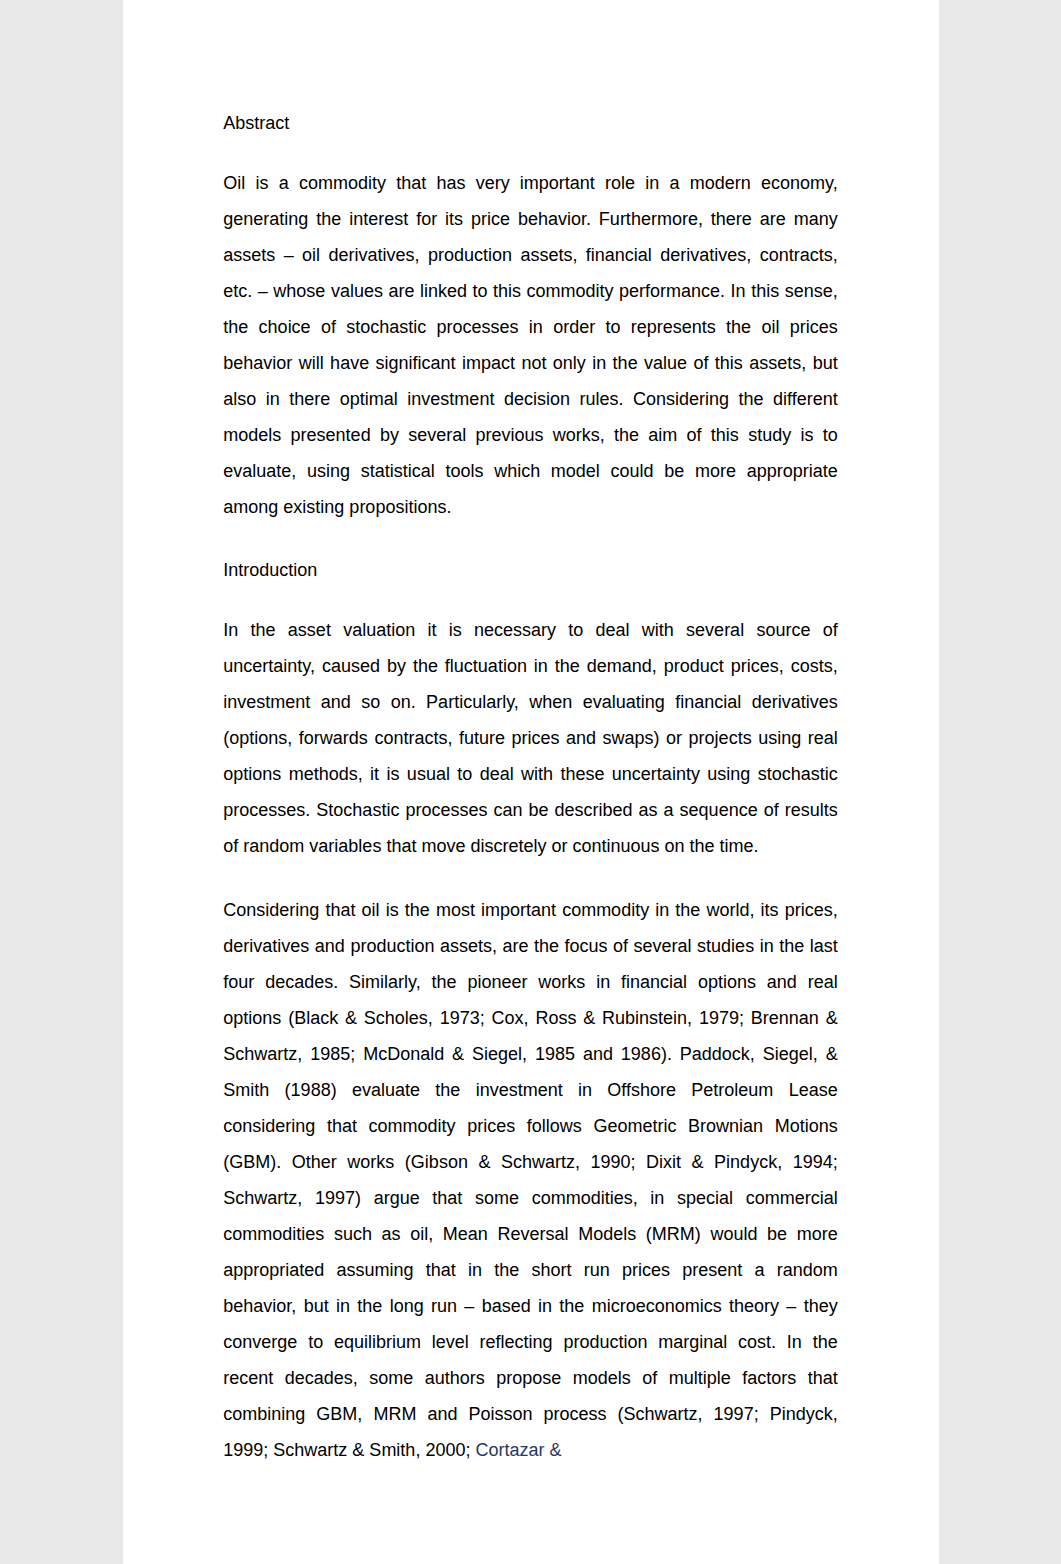Abstract
Oil is a commodity that has very important role in a modern economy, generating the interest for its price behavior. Furthermore, there are many assets – oil derivatives, production assets, financial derivatives, contracts, etc. – whose values are linked to this commodity performance. In this sense, the choice of stochastic processes in order to represents the oil prices behavior will have significant impact not only in the value of this assets, but also in there optimal investment decision rules. Considering the different models presented by several previous works, the aim of this study is to evaluate, using statistical tools which model could be more appropriate among existing propositions.
Introduction
In the asset valuation it is necessary to deal with several source of uncertainty, caused by the fluctuation in the demand, product prices, costs, investment and so on. Particularly, when evaluating financial derivatives (options, forwards contracts, future prices and swaps) or projects using real options methods, it is usual to deal with these uncertainty using stochastic processes. Stochastic processes can be described as a sequence of results of random variables that move discretely or continuous on the time.
Considering that oil is the most important commodity in the world, its prices, derivatives and production assets, are the focus of several studies in the last four decades. Similarly, the pioneer works in financial options and real options (Black & Scholes, 1973; Cox, Ross & Rubinstein, 1979; Brennan & Schwartz, 1985; McDonald & Siegel, 1985 and 1986). Paddock, Siegel, & Smith (1988) evaluate the investment in Offshore Petroleum Lease considering that commodity prices follows Geometric Brownian Motions (GBM). Other works (Gibson & Schwartz, 1990; Dixit & Pindyck, 1994; Schwartz, 1997) argue that some commodities, in special commercial commodities such as oil, Mean Reversal Models (MRM) would be more appropriated assuming that in the short run prices present a random behavior, but in the long run – based in the microeconomics theory – they converge to equilibrium level reflecting production marginal cost. In the recent decades, some authors propose models of multiple factors that combining GBM, MRM and Poisson process (Schwartz, 1997; Pindyck, 1999; Schwartz & Smith, 2000; Cortazar &